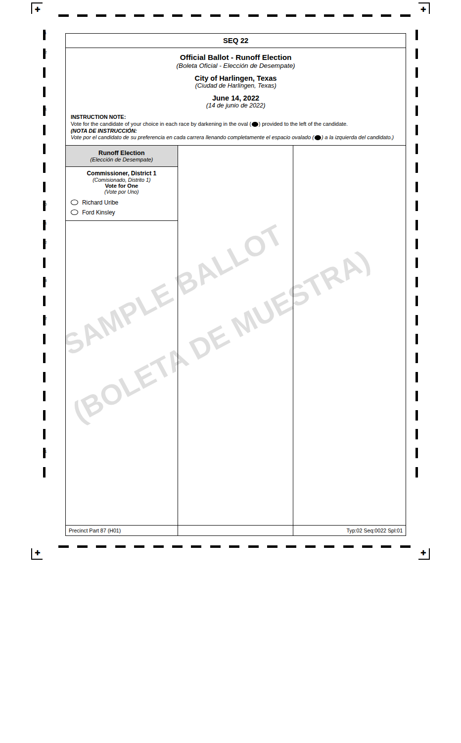✚
✚
✚
✚
11
12
21
40
41
42
48
52
61
SEQ 22
Official Ballot - Runoff Election
(Boleta Oficial - Elección de Desempate)
City of Harlingen, Texas
(Ciudad de Harlingen, Texas)
June 14, 2022
(14 de junio de 2022)
INSTRUCTION NOTE:
Vote for the candidate of your choice in each race by darkening in the oval ( ) provided to the left of the candidate.
(NOTA DE INSTRUCCIÓN:
Vote por el candidato de su preferencia en cada carrera llenando completamente el espacio ovalado ( ) a la izquierda del candidato.)
Runoff Election
(Elección de Desempate)
Commissioner, District 1
(Comisionado, Distrito 1)
Vote for One
(Vote por Uno)
Richard Uribe
Ford Kinsley
Precinct Part 87 (H01)
Typ:02 Seq:0022 Spl:01
SAMPLE BALLOT (BOLETA DE MUESTRA)